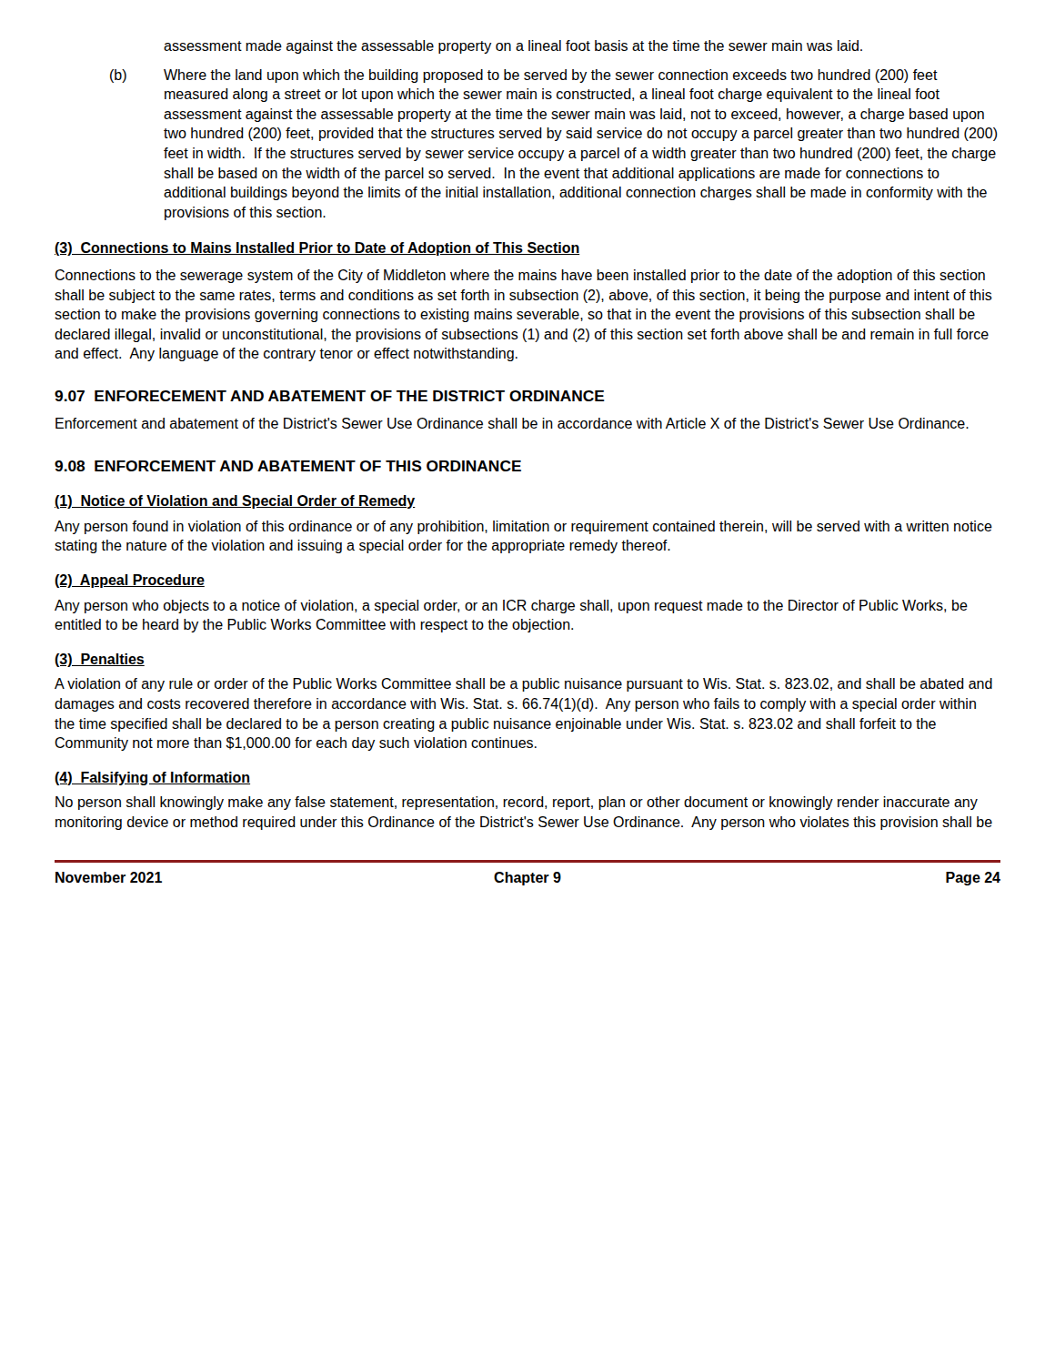assessment made against the assessable property on a lineal foot basis at the time the sewer main was laid.
(b)
Where the land upon which the building proposed to be served by the sewer connection exceeds two hundred (200) feet measured along a street or lot upon which the sewer main is constructed, a lineal foot charge equivalent to the lineal foot assessment against the assessable property at the time the sewer main was laid, not to exceed, however, a charge based upon two hundred (200) feet, provided that the structures served by said service do not occupy a parcel greater than two hundred (200) feet in width. If the structures served by sewer service occupy a parcel of a width greater than two hundred (200) feet, the charge shall be based on the width of the parcel so served. In the event that additional applications are made for connections to additional buildings beyond the limits of the initial installation, additional connection charges shall be made in conformity with the provisions of this section.
(3) Connections to Mains Installed Prior to Date of Adoption of This Section
Connections to the sewerage system of the City of Middleton where the mains have been installed prior to the date of the adoption of this section shall be subject to the same rates, terms and conditions as set forth in subsection (2), above, of this section, it being the purpose and intent of this section to make the provisions governing connections to existing mains severable, so that in the event the provisions of this subsection shall be declared illegal, invalid or unconstitutional, the provisions of subsections (1) and (2) of this section set forth above shall be and remain in full force and effect. Any language of the contrary tenor or effect notwithstanding.
9.07 ENFORECEMENT AND ABATEMENT OF THE DISTRICT ORDINANCE
Enforcement and abatement of the District's Sewer Use Ordinance shall be in accordance with Article X of the District's Sewer Use Ordinance.
9.08 ENFORCEMENT AND ABATEMENT OF THIS ORDINANCE
(1) Notice of Violation and Special Order of Remedy
Any person found in violation of this ordinance or of any prohibition, limitation or requirement contained therein, will be served with a written notice stating the nature of the violation and issuing a special order for the appropriate remedy thereof.
(2) Appeal Procedure
Any person who objects to a notice of violation, a special order, or an ICR charge shall, upon request made to the Director of Public Works, be entitled to be heard by the Public Works Committee with respect to the objection.
(3) Penalties
A violation of any rule or order of the Public Works Committee shall be a public nuisance pursuant to Wis. Stat. s. 823.02, and shall be abated and damages and costs recovered therefore in accordance with Wis. Stat. s. 66.74(1)(d). Any person who fails to comply with a special order within the time specified shall be declared to be a person creating a public nuisance enjoinable under Wis. Stat. s. 823.02 and shall forfeit to the Community not more than $1,000.00 for each day such violation continues.
(4) Falsifying of Information
No person shall knowingly make any false statement, representation, record, report, plan or other document or knowingly render inaccurate any monitoring device or method required under this Ordinance of the District's Sewer Use Ordinance. Any person who violates this provision shall be
November 2021 Chapter 9 Page 24